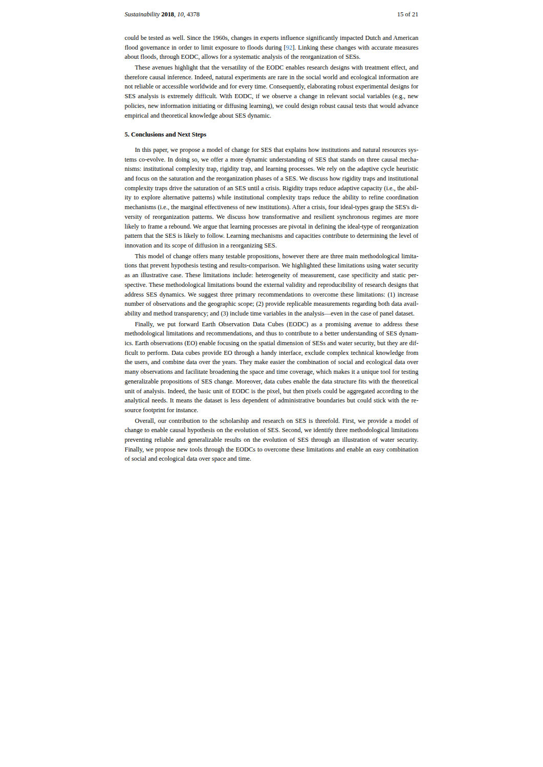Sustainability 2018, 10, 4378
15 of 21
could be tested as well. Since the 1960s, changes in experts influence significantly impacted Dutch and American flood governance in order to limit exposure to floods during [92]. Linking these changes with accurate measures about floods, through EODC, allows for a systematic analysis of the reorganization of SESs.
These avenues highlight that the versatility of the EODC enables research designs with treatment effect, and therefore causal inference. Indeed, natural experiments are rare in the social world and ecological information are not reliable or accessible worldwide and for every time. Consequently, elaborating robust experimental designs for SES analysis is extremely difficult. With EODC, if we observe a change in relevant social variables (e.g., new policies, new information initiating or diffusing learning), we could design robust causal tests that would advance empirical and theoretical knowledge about SES dynamic.
5. Conclusions and Next Steps
In this paper, we propose a model of change for SES that explains how institutions and natural resources systems co-evolve. In doing so, we offer a more dynamic understanding of SES that stands on three causal mechanisms: institutional complexity trap, rigidity trap, and learning processes. We rely on the adaptive cycle heuristic and focus on the saturation and the reorganization phases of a SES. We discuss how rigidity traps and institutional complexity traps drive the saturation of an SES until a crisis. Rigidity traps reduce adaptive capacity (i.e., the ability to explore alternative patterns) while institutional complexity traps reduce the ability to refine coordination mechanisms (i.e., the marginal effectiveness of new institutions). After a crisis, four ideal-types grasp the SES's diversity of reorganization patterns. We discuss how transformative and resilient synchronous regimes are more likely to frame a rebound. We argue that learning processes are pivotal in defining the ideal-type of reorganization pattern that the SES is likely to follow. Learning mechanisms and capacities contribute to determining the level of innovation and its scope of diffusion in a reorganizing SES.
This model of change offers many testable propositions, however there are three main methodological limitations that prevent hypothesis testing and results-comparison. We highlighted these limitations using water security as an illustrative case. These limitations include: heterogeneity of measurement, case specificity and static perspective. These methodological limitations bound the external validity and reproducibility of research designs that address SES dynamics. We suggest three primary recommendations to overcome these limitations: (1) increase number of observations and the geographic scope; (2) provide replicable measurements regarding both data availability and method transparency; and (3) include time variables in the analysis—even in the case of panel dataset.
Finally, we put forward Earth Observation Data Cubes (EODC) as a promising avenue to address these methodological limitations and recommendations, and thus to contribute to a better understanding of SES dynamics. Earth observations (EO) enable focusing on the spatial dimension of SESs and water security, but they are difficult to perform. Data cubes provide EO through a handy interface, exclude complex technical knowledge from the users, and combine data over the years. They make easier the combination of social and ecological data over many observations and facilitate broadening the space and time coverage, which makes it a unique tool for testing generalizable propositions of SES change. Moreover, data cubes enable the data structure fits with the theoretical unit of analysis. Indeed, the basic unit of EODC is the pixel, but then pixels could be aggregated according to the analytical needs. It means the dataset is less dependent of administrative boundaries but could stick with the resource footprint for instance.
Overall, our contribution to the scholarship and research on SES is threefold. First, we provide a model of change to enable causal hypothesis on the evolution of SES. Second, we identify three methodological limitations preventing reliable and generalizable results on the evolution of SES through an illustration of water security. Finally, we propose new tools through the EODCs to overcome these limitations and enable an easy combination of social and ecological data over space and time.